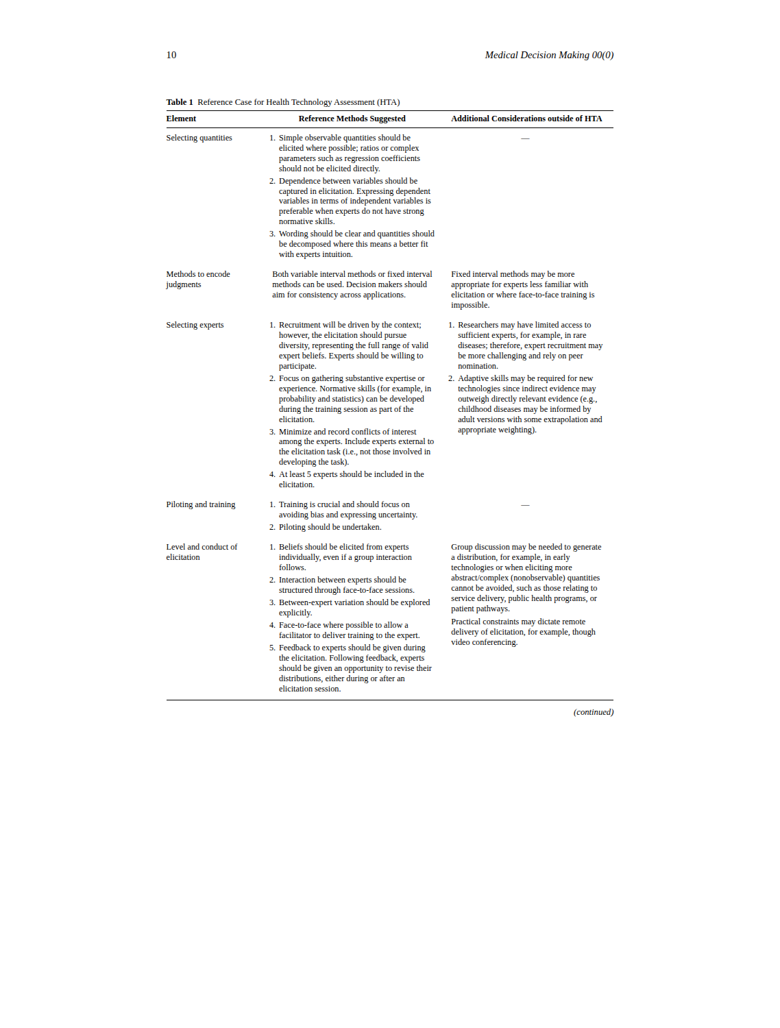10 Medical Decision Making 00(0)
Table 1 Reference Case for Health Technology Assessment (HTA)
| Element | Reference Methods Suggested | Additional Considerations outside of HTA |
| --- | --- | --- |
| Selecting quantities | Simple observable quantities should be elicited where possible; ratios or complex parameters such as regression coefficients should not be elicited directly. Dependence between variables should be captured in elicitation. Expressing dependent variables in terms of independent variables is preferable when experts do not have strong normative skills. Wording should be clear and quantities should be decomposed where this means a better fit with experts intuition. | — |
| Methods to encode judgments | Both variable interval methods or fixed interval methods can be used. Decision makers should aim for consistency across applications. | Fixed interval methods may be more appropriate for experts less familiar with elicitation or where face-to-face training is impossible. |
| Selecting experts | Recruitment will be driven by the context; however, the elicitation should pursue diversity, representing the full range of valid expert beliefs. Experts should be willing to participate. Focus on gathering substantive expertise or experience. Normative skills (for example, in probability and statistics) can be developed during the training session as part of the elicitation. Minimize and record conflicts of interest among the experts. Include experts external to the elicitation task (i.e., not those involved in developing the task). At least 5 experts should be included in the elicitation. | Researchers may have limited access to sufficient experts, for example, in rare diseases; therefore, expert recruitment may be more challenging and rely on peer nomination. Adaptive skills may be required for new technologies since indirect evidence may outweigh directly relevant evidence (e.g., childhood diseases may be informed by adult versions with some extrapolation and appropriate weighting). |
| Piloting and training | Training is crucial and should focus on avoiding bias and expressing uncertainty. Piloting should be undertaken. | — |
| Level and conduct of elicitation | Beliefs should be elicited from experts individually, even if a group interaction follows. Interaction between experts should be structured through face-to-face sessions. Between-expert variation should be explored explicitly. Face-to-face where possible to allow a facilitator to deliver training to the expert. Feedback to experts should be given during the elicitation. Following feedback, experts should be given an opportunity to revise their distributions, either during or after an elicitation session. | Group discussion may be needed to generate a distribution, for example, in early technologies or when eliciting more abstract/complex (nonobservable) quantities cannot be avoided, such as those relating to service delivery, public health programs, or patient pathways. Practical constraints may dictate remote delivery of elicitation, for example, though video conferencing. |
(continued)